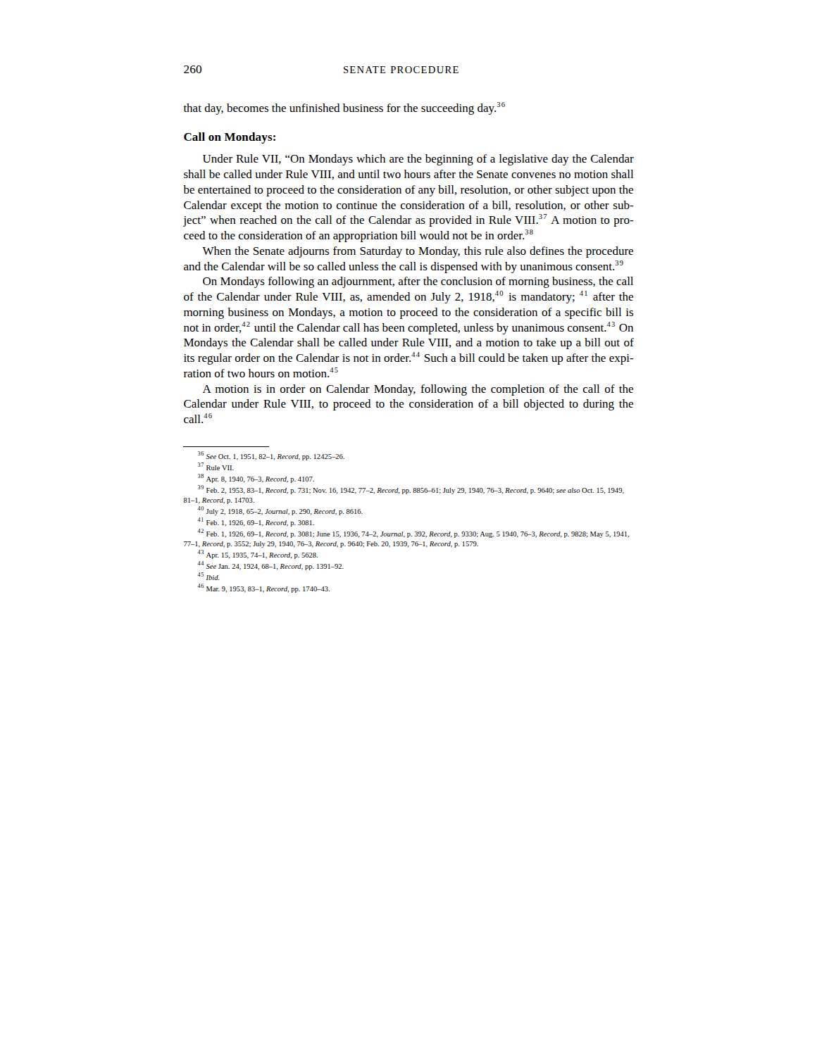260 SENATE PROCEDURE
that day, becomes the unfinished business for the succeeding day.36
Call on Mondays:
Under Rule VII, “On Mondays which are the beginning of a legislative day the Calendar shall be called under Rule VIII, and until two hours after the Senate convenes no motion shall be entertained to proceed to the consideration of any bill, resolution, or other subject upon the Calendar except the motion to continue the consideration of a bill, resolution, or other subject” when reached on the call of the Calendar as provided in Rule VIII.37 A motion to proceed to the consideration of an appropriation bill would not be in order.38
When the Senate adjourns from Saturday to Monday, this rule also defines the procedure and the Calendar will be so called unless the call is dispensed with by unanimous consent.39
On Mondays following an adjournment, after the conclusion of morning business, the call of the Calendar under Rule VIII, as, amended on July 2, 1918,40 is mandatory; 41 after the morning business on Mondays, a motion to proceed to the consideration of a specific bill is not in order,42 until the Calendar call has been completed, unless by unanimous consent.43 On Mondays the Calendar shall be called under Rule VIII, and a motion to take up a bill out of its regular order on the Calendar is not in order.44 Such a bill could be taken up after the expiration of two hours on motion.45
A motion is in order on Calendar Monday, following the completion of the call of the Calendar under Rule VIII, to proceed to the consideration of a bill objected to during the call.46
See Oct. 1, 1951, 82–1, Record, pp. 12425–26.
Rule VII.
Apr. 8, 1940, 76–3, Record, p. 4107.
Feb. 2, 1953, 83–1, Record, p. 731; Nov. 16, 1942, 77–2, Record, pp. 8856–61; July 29, 1940, 76–3, Record, p. 9640; see also Oct. 15, 1949, 81–1, Record, p. 14703.
July 2, 1918, 65–2, Journal, p. 290, Record, p. 8616.
Feb. 1, 1926, 69–1, Record, p. 3081.
Feb. 1, 1926, 69–1, Record, p. 3081; June 15, 1936, 74–2, Journal, p. 392, Record, p. 9330; Aug. 5 1940, 76–3, Record, p. 9828; May 5, 1941, 77–1, Record, p. 3552; July 29, 1940, 76–3, Record, p. 9640; Feb. 20, 1939, 76–1, Record, p. 1579.
Apr. 15, 1935, 74–1, Record, p. 5628.
See Jan. 24, 1924, 68–1, Record, pp. 1391–92.
Ibid.
Mar. 9, 1953, 83–1, Record, pp. 1740–43.